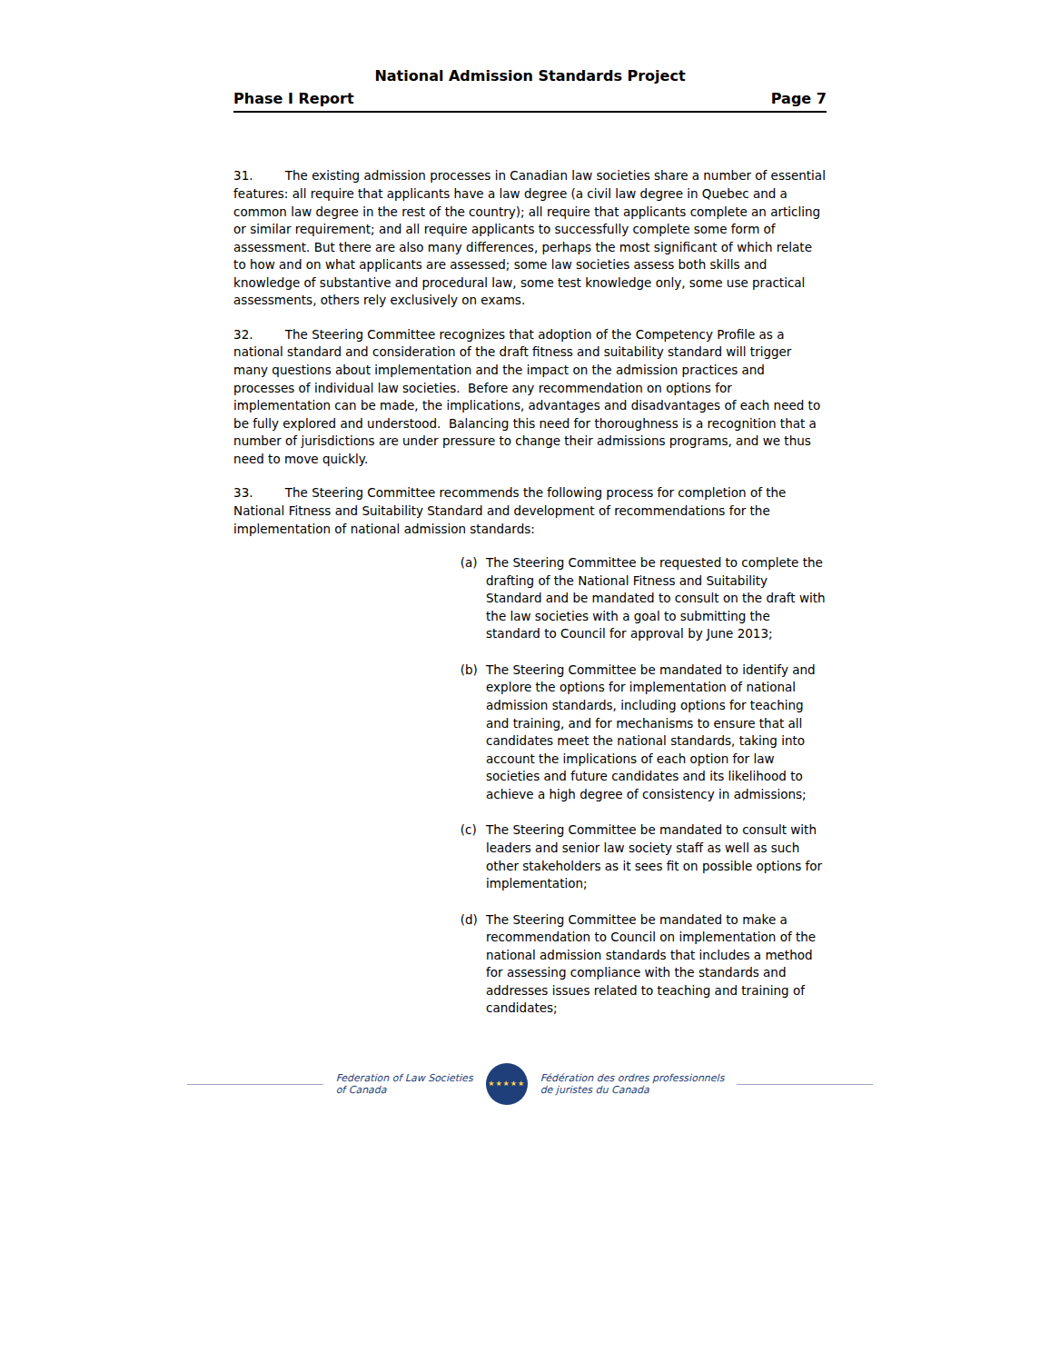National Admission Standards Project
Phase I Report
Page 7
31. The existing admission processes in Canadian law societies share a number of essential features: all require that applicants have a law degree (a civil law degree in Quebec and a common law degree in the rest of the country); all require that applicants complete an articling or similar requirement; and all require applicants to successfully complete some form of assessment. But there are also many differences, perhaps the most significant of which relate to how and on what applicants are assessed; some law societies assess both skills and knowledge of substantive and procedural law, some test knowledge only, some use practical assessments, others rely exclusively on exams.
32. The Steering Committee recognizes that adoption of the Competency Profile as a national standard and consideration of the draft fitness and suitability standard will trigger many questions about implementation and the impact on the admission practices and processes of individual law societies. Before any recommendation on options for implementation can be made, the implications, advantages and disadvantages of each need to be fully explored and understood. Balancing this need for thoroughness is a recognition that a number of jurisdictions are under pressure to change their admissions programs, and we thus need to move quickly.
33. The Steering Committee recommends the following process for completion of the National Fitness and Suitability Standard and development of recommendations for the implementation of national admission standards:
(a) The Steering Committee be requested to complete the drafting of the National Fitness and Suitability Standard and be mandated to consult on the draft with the law societies with a goal to submitting the standard to Council for approval by June 2013;
(b) The Steering Committee be mandated to identify and explore the options for implementation of national admission standards, including options for teaching and training, and for mechanisms to ensure that all candidates meet the national standards, taking into account the implications of each option for law societies and future candidates and its likelihood to achieve a high degree of consistency in admissions;
(c) The Steering Committee be mandated to consult with leaders and senior law society staff as well as such other stakeholders as it sees fit on possible options for implementation;
(d) The Steering Committee be mandated to make a recommendation to Council on implementation of the national admission standards that includes a method for assessing compliance with the standards and addresses issues related to teaching and training of candidates;
Federation of Law Societies
of Canada
★★★★★
Fédération des ordres professionnels
de juristes du Canada